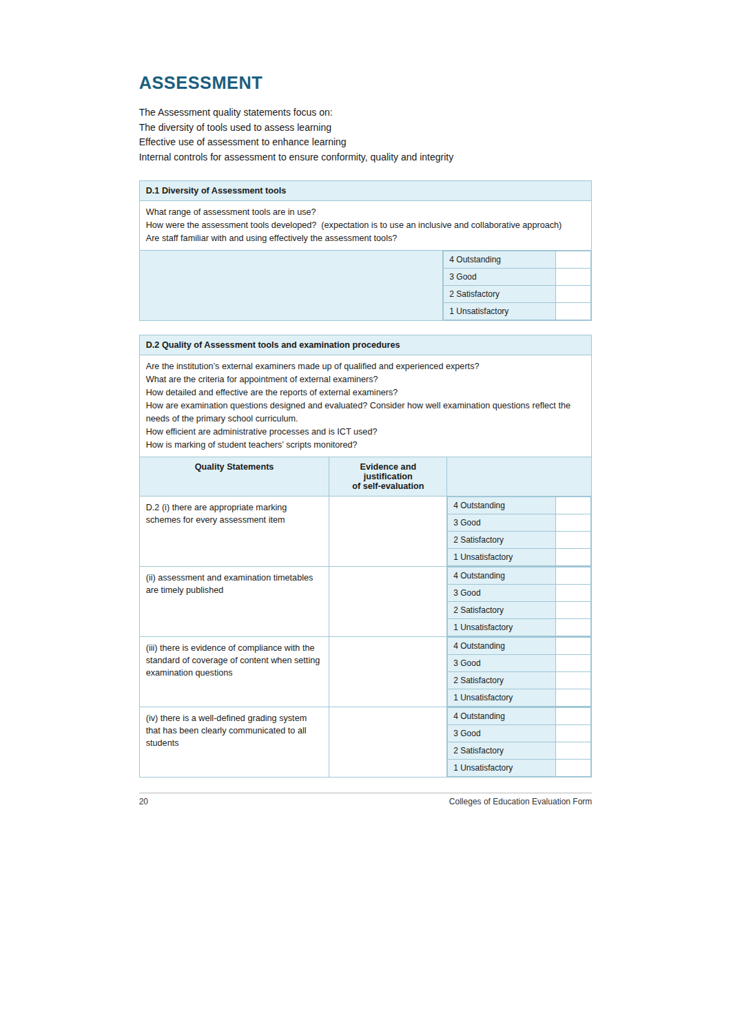ASSESSMENT
The Assessment quality statements focus on:
The diversity of tools used to assess learning
Effective use of assessment to enhance learning
Internal controls for assessment to ensure conformity, quality and integrity
| D.1 Diversity of Assessment tools |
| What range of assessment tools are in use? How were the assessment tools developed? (expectation is to use an inclusive and collaborative approach) Are staff familiar with and using effectively the assessment tools? |
| | / 4 Outstanding / / / 3 Good / / / 2 Satisfactory / / / 1 Unsatisfactory / / |
| D.2 Quality of Assessment tools and examination procedures |
| Are the institution’s external examiners made up of qualified and experienced experts? What are the criteria for appointment of external examiners? How detailed and effective are the reports of external examiners? How are examination questions designed and evaluated? Consider how well examination questions reflect the needs of the primary school curriculum. How efficient are administrative processes and is ICT used? How is marking of student teachers’ scripts monitored? |
| Quality Statements | Evidence and justification of self-evaluation | |
| D.2 (i) there are appropriate marking schemes for every assessment item | | / 4 Outstanding / / / 3 Good / / / 2 Satisfactory / / / 1 Unsatisfactory / / |
| (ii) assessment and examination timetables are timely published | | / 4 Outstanding / / / 3 Good / / / 2 Satisfactory / / / 1 Unsatisfactory / / |
| (iii) there is evidence of compliance with the standard of coverage of content when setting examination questions | | / 4 Outstanding / / / 3 Good / / / 2 Satisfactory / / / 1 Unsatisfactory / / |
| (iv) there is a well-defined grading system that has been clearly communicated to all students | | / 4 Outstanding / / / 3 Good / / / 2 Satisfactory / / / 1 Unsatisfactory / / |
20 Colleges of Education Evaluation Form